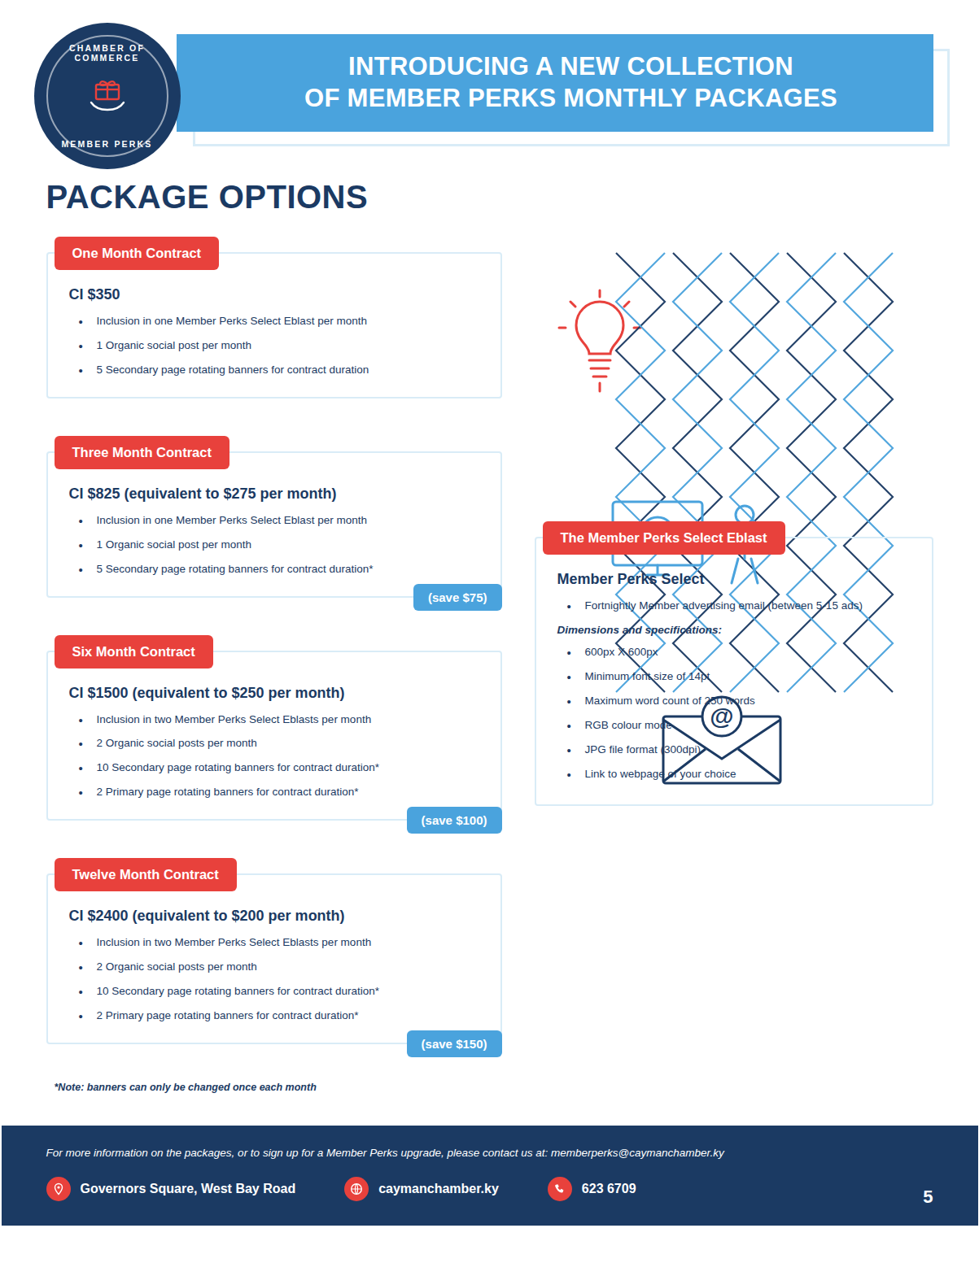INTRODUCING A NEW COLLECTION
OF MEMBER PERKS MONTHLY PACKAGES
Chamber of Commerce Member Perks
PACKAGE OPTIONS
One Month Contract
CI $350
Inclusion in one Member Perks Select Eblast per month
1 Organic social post per month
5 Secondary page rotating banners for contract duration
Three Month Contract
CI $825 (equivalent to $275 per month)
Inclusion in one Member Perks Select Eblast per month
1 Organic social post per month
5 Secondary page rotating banners for contract duration*
(save $75)
Six Month Contract
CI $1500 (equivalent to $250 per month)
Inclusion in two Member Perks Select Eblasts per month
2 Organic social posts per month
10 Secondary page rotating banners for contract duration*
2 Primary page rotating banners for contract duration*
(save $100)
Twelve Month Contract
CI $2400 (equivalent to $200 per month)
Inclusion in two Member Perks Select Eblasts per month
2 Organic social posts per month
10 Secondary page rotating banners for contract duration*
2 Primary page rotating banners for contract duration*
(save $150)
*Note: banners can only be changed once each month
@
The Member Perks Select Eblast
Member Perks Select
Fortnightly Member advertising email (between 5-15 ads)
Dimensions and specifications:
600px X 600px
Minimum font size of 14pt
Maximum word count of 250 words
RGB colour mode
JPG file format (300dpi)
Link to webpage of your choice
For more information on the packages, or to sign up for a Member Perks upgrade, please contact us at: memberperks@caymanchamber.ky
Governors Square, West Bay Road
caymanchamber.ky
623 6709
5